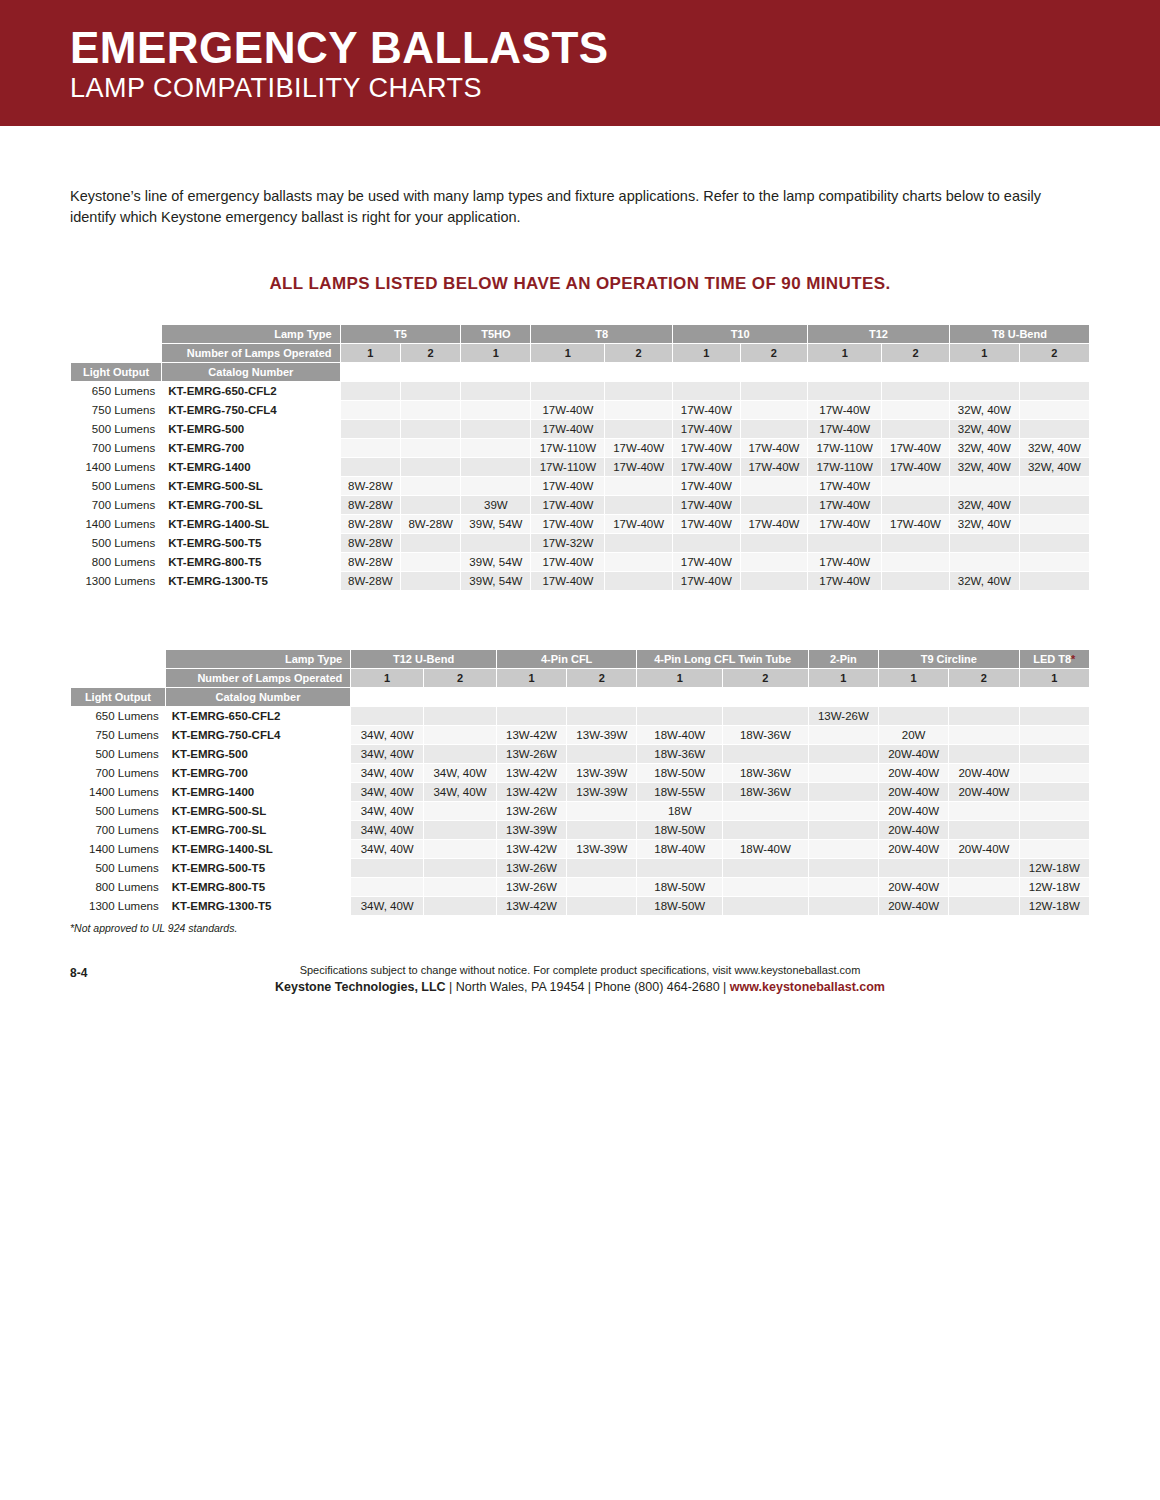EMERGENCY BALLASTS
LAMP COMPATIBILITY CHARTS
Keystone’s line of emergency ballasts may be used with many lamp types and fixture applications. Refer to the lamp compatibility charts below to easily identify which Keystone emergency ballast is right for your application.
ALL LAMPS LISTED BELOW HAVE AN OPERATION TIME OF 90 MINUTES.
| | Lamp Type | T5 | T5HO | T8 | T10 | T12 | T8 U-Bend |
| --- | --- | --- | --- | --- | --- | --- | --- |
| | Number of Lamps Operated | 1 | 2 | 1 | 1 | 2 | 1 | 2 | 1 | 2 | 1 | 2 |
| Light Output | Catalog Number | | | | | | | | | | | |
| 650 Lumens | KT-EMRG-650-CFL2 | | | | | | | | | | | |
| 750 Lumens | KT-EMRG-750-CFL4 | | | | 17W-40W | | 17W-40W | | 17W-40W | | 32W, 40W | |
| 500 Lumens | KT-EMRG-500 | | | | 17W-40W | | 17W-40W | | 17W-40W | | 32W, 40W | |
| 700 Lumens | KT-EMRG-700 | | | | 17W-110W | 17W-40W | 17W-40W | 17W-40W | 17W-110W | 17W-40W | 32W, 40W | 32W, 40W |
| 1400 Lumens | KT-EMRG-1400 | | | | 17W-110W | 17W-40W | 17W-40W | 17W-40W | 17W-110W | 17W-40W | 32W, 40W | 32W, 40W |
| 500 Lumens | KT-EMRG-500-SL | 8W-28W | | | 17W-40W | | 17W-40W | | 17W-40W | | | |
| 700 Lumens | KT-EMRG-700-SL | 8W-28W | | 39W | 17W-40W | | 17W-40W | | 17W-40W | | 32W, 40W | |
| 1400 Lumens | KT-EMRG-1400-SL | 8W-28W | 8W-28W | 39W, 54W | 17W-40W | 17W-40W | 17W-40W | 17W-40W | 17W-40W | 17W-40W | 32W, 40W | |
| 500 Lumens | KT-EMRG-500-T5 | 8W-28W | | | 17W-32W | | | | | | | |
| 800 Lumens | KT-EMRG-800-T5 | 8W-28W | | 39W, 54W | 17W-40W | | 17W-40W | | 17W-40W | | | |
| 1300 Lumens | KT-EMRG-1300-T5 | 8W-28W | | 39W, 54W | 17W-40W | | 17W-40W | | 17W-40W | | 32W, 40W | |
| | Lamp Type | T12 U-Bend | 4-Pin CFL | 4-Pin Long CFL Twin Tube | 2-Pin | T9 Circline | LED T8 * |
| --- | --- | --- | --- | --- | --- | --- | --- |
| | Number of Lamps Operated | 1 | 2 | 1 | 2 | 1 | 2 | 1 | 1 | 2 | 1 |
| Light Output | Catalog Number | | | | | | | | | | |
| 650 Lumens | KT-EMRG-650-CFL2 | | | | | | | 13W-26W | | | |
| 750 Lumens | KT-EMRG-750-CFL4 | 34W, 40W | | 13W-42W | 13W-39W | 18W-40W | 18W-36W | | 20W | | |
| 500 Lumens | KT-EMRG-500 | 34W, 40W | | 13W-26W | | 18W-36W | | | 20W-40W | | |
| 700 Lumens | KT-EMRG-700 | 34W, 40W | 34W, 40W | 13W-42W | 13W-39W | 18W-50W | 18W-36W | | 20W-40W | 20W-40W | |
| 1400 Lumens | KT-EMRG-1400 | 34W, 40W | 34W, 40W | 13W-42W | 13W-39W | 18W-55W | 18W-36W | | 20W-40W | 20W-40W | |
| 500 Lumens | KT-EMRG-500-SL | 34W, 40W | | 13W-26W | | 18W | | | 20W-40W | | |
| 700 Lumens | KT-EMRG-700-SL | 34W, 40W | | 13W-39W | | 18W-50W | | | 20W-40W | | |
| 1400 Lumens | KT-EMRG-1400-SL | 34W, 40W | | 13W-42W | 13W-39W | 18W-40W | 18W-40W | | 20W-40W | 20W-40W | |
| 500 Lumens | KT-EMRG-500-T5 | | | 13W-26W | | | | | | | 12W-18W |
| 800 Lumens | KT-EMRG-800-T5 | | | 13W-26W | | 18W-50W | | | 20W-40W | | 12W-18W |
| 1300 Lumens | KT-EMRG-1300-T5 | 34W, 40W | | 13W-42W | | 18W-50W | | | 20W-40W | | 12W-18W |
*Not approved to UL 924 standards.
Specifications subject to change without notice. For complete product specifications, visit www.keystoneballast.com
Keystone Technologies, LLC | North Wales, PA 19454 | Phone (800) 464-2680 | www.keystoneballast.com
8-4